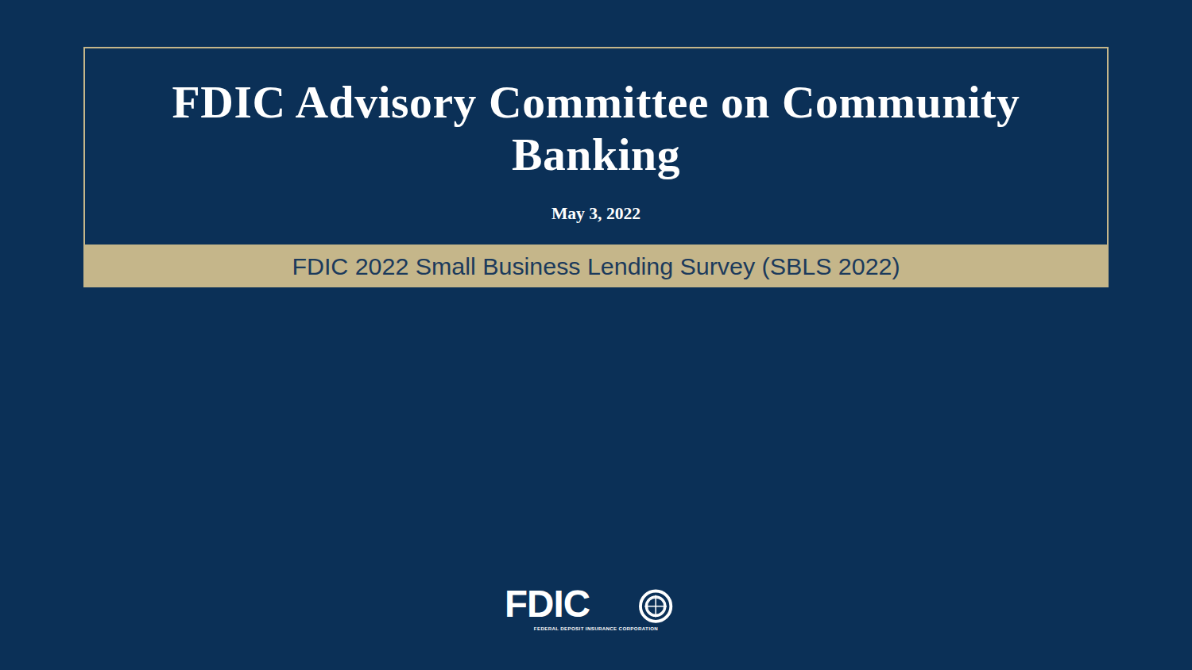FDIC Advisory Committee on Community Banking
May 3, 2022
FDIC 2022 Small Business Lending Survey (SBLS 2022)
FDIC — Federal Deposit Insurance Corporation FDIC FEDERAL DEPOSIT INSURANCE CORPORATION